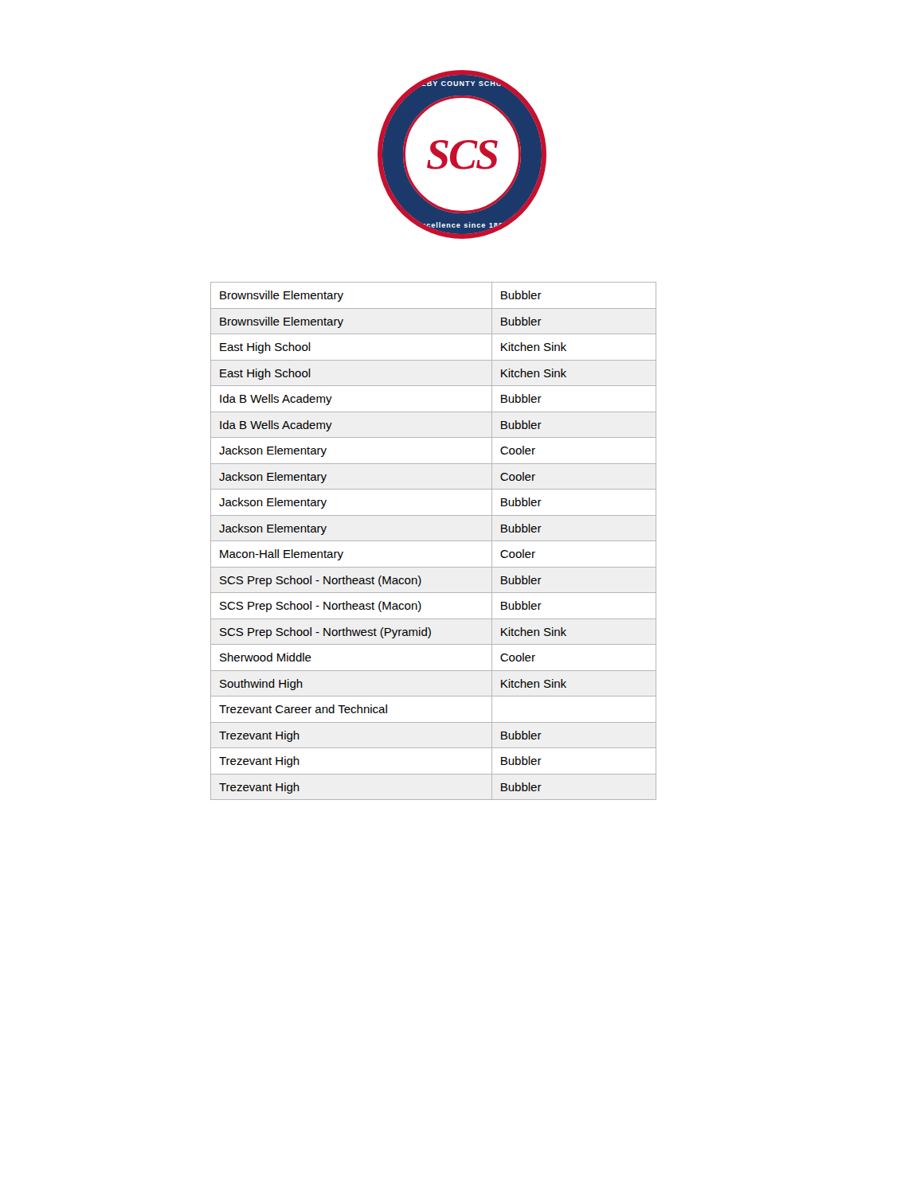SHELBY COUNTY SCHOOLS
Excellence since 1867
SCS
| Brownsville Elementary | Bubbler |
| Brownsville Elementary | Bubbler |
| East High School | Kitchen Sink |
| East High School | Kitchen Sink |
| Ida B Wells Academy | Bubbler |
| Ida B Wells Academy | Bubbler |
| Jackson Elementary | Cooler |
| Jackson Elementary | Cooler |
| Jackson Elementary | Bubbler |
| Jackson Elementary | Bubbler |
| Macon-Hall Elementary | Cooler |
| SCS Prep School - Northeast (Macon) | Bubbler |
| SCS Prep School - Northeast (Macon) | Bubbler |
| SCS Prep School - Northwest (Pyramid) | Kitchen Sink |
| Sherwood Middle | Cooler |
| Southwind High | Kitchen Sink |
| Trezevant Career and Technical | |
| Trezevant High | Bubbler |
| Trezevant High | Bubbler |
| Trezevant High | Bubbler |